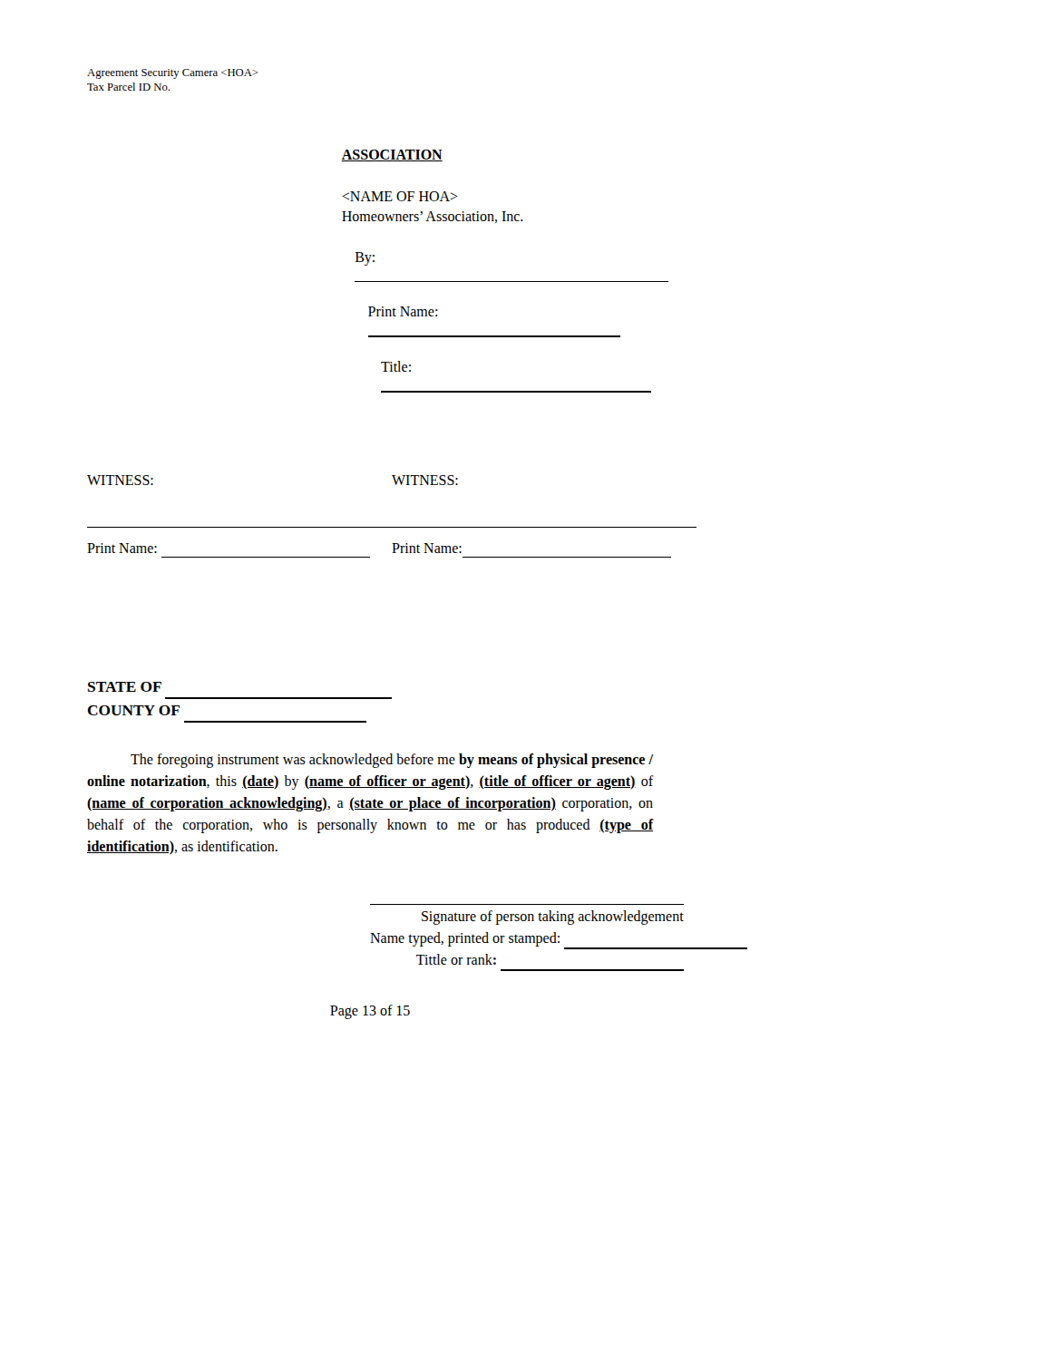Agreement Security Camera <HOA>
Tax Parcel ID No.
ASSOCIATION
<NAME OF HOA>
Homeowners’ Association, Inc.
By:
Print Name:
Title:
| WITNESS: Print Name: | WITNESS: Print Name: |
STATE OF
COUNTY OF
The foregoing instrument was acknowledged before me by means of physical presence / online notarization, this (date) by (name of officer or agent), (title of officer or agent) of (name of corporation acknowledging), a (state or place of incorporation) corporation, on behalf of the corporation, who is personally known to me or has produced (type of identification), as identification.
Signature of person taking acknowledgement
Name typed, printed or stamped:
Tittle or rank:
Page 13 of 15